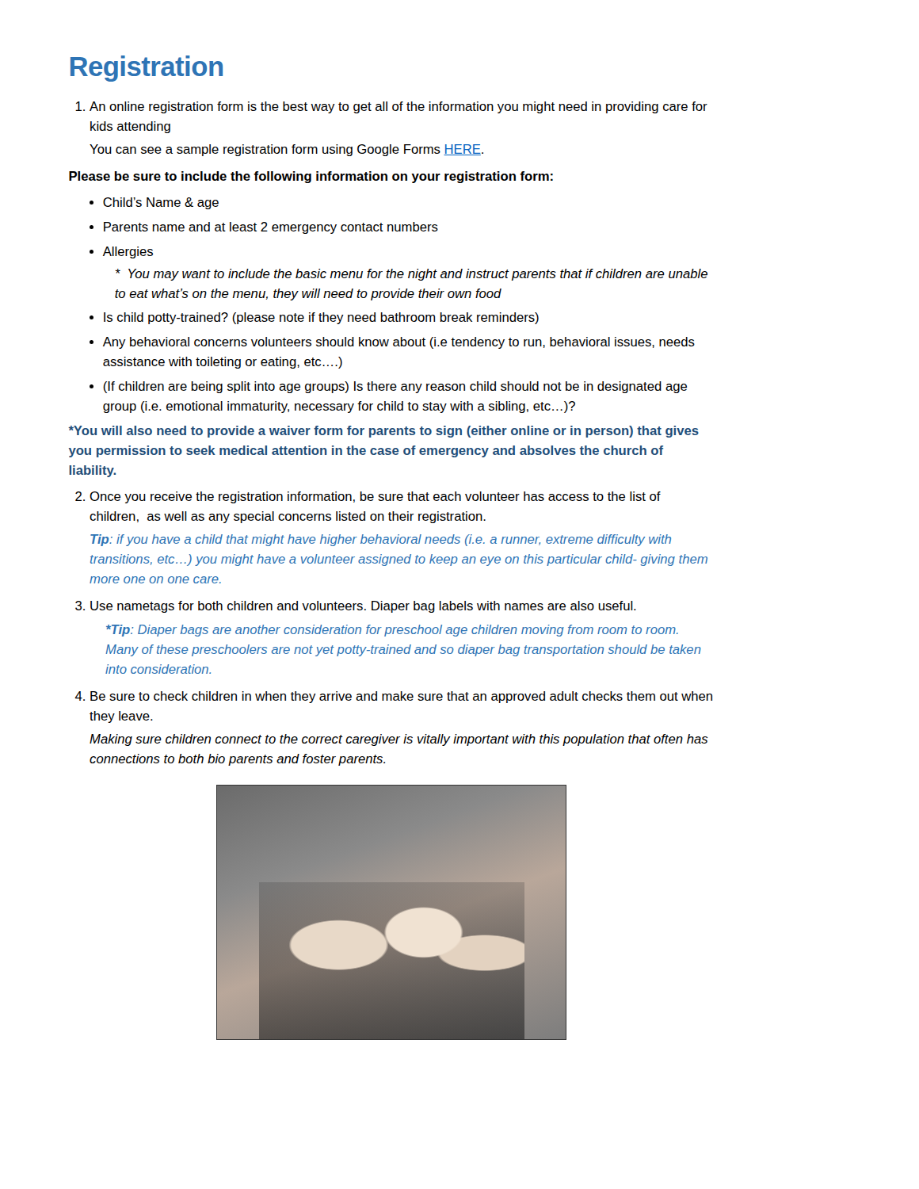Registration
An online registration form is the best way to get all of the information you might need in providing care for kids attending
You can see a sample registration form using Google Forms HERE.
Please be sure to include the following information on your registration form:
Child’s Name & age
Parents name and at least 2 emergency contact numbers
Allergies
* You may want to include the basic menu for the night and instruct parents that if children are unable to eat what’s on the menu, they will need to provide their own food
Is child potty-trained? (please note if they need bathroom break reminders)
Any behavioral concerns volunteers should know about (i.e tendency to run, behavioral issues, needs assistance with toileting or eating, etc….)
(If children are being split into age groups) Is there any reason child should not be in designated age group (i.e. emotional immaturity, necessary for child to stay with a sibling, etc…)?
*You will also need to provide a waiver form for parents to sign (either online or in person) that gives you permission to seek medical attention in the case of emergency and absolves the church of liability.
Once you receive the registration information, be sure that each volunteer has access to the list of children, as well as any special concerns listed on their registration.
Tip: if you have a child that might have higher behavioral needs (i.e. a runner, extreme difficulty with transitions, etc…) you might have a volunteer assigned to keep an eye on this particular child- giving them more one on one care.
Use nametags for both children and volunteers. Diaper bag labels with names are also useful.
*Tip: Diaper bags are another consideration for preschool age children moving from room to room. Many of these preschoolers are not yet potty-trained and so diaper bag transportation should be taken into consideration.
Be sure to check children in when they arrive and make sure that an approved adult checks them out when they leave.
Making sure children connect to the correct caregiver is vitally important with this population that often has connections to both bio parents and foster parents.